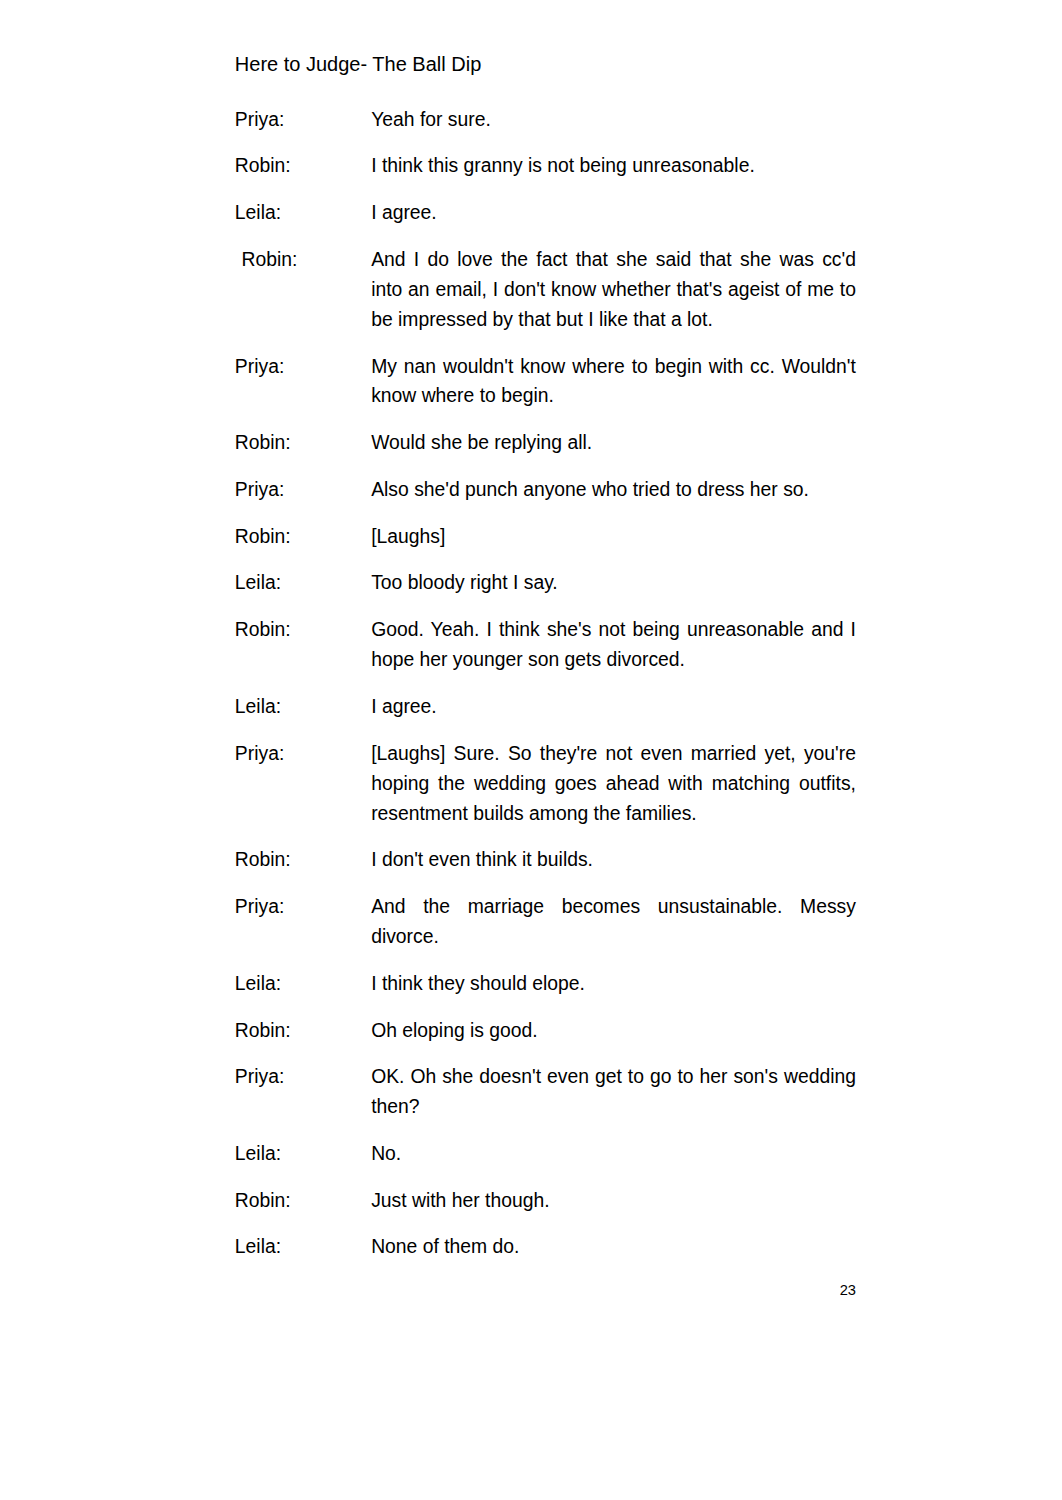Here to Judge- The Ball Dip
| Priya: | Yeah for sure. |
| Robin: | I think this granny is not being unreasonable. |
| Leila: | I agree. |
| Robin: | And I do love the fact that she said that she was cc'd into an email, I don't know whether that's ageist of me to be impressed by that but I like that a lot. |
| Priya: | My nan wouldn't know where to begin with cc. Wouldn't know where to begin. |
| Robin: | Would she be replying all. |
| Priya: | Also she'd punch anyone who tried to dress her so. |
| Robin: | [Laughs] |
| Leila: | Too bloody right I say. |
| Robin: | Good. Yeah. I think she's not being unreasonable and I hope her younger son gets divorced. |
| Leila: | I agree. |
| Priya: | [Laughs] Sure. So they're not even married yet, you're hoping the wedding goes ahead with matching outfits, resentment builds among the families. |
| Robin: | I don't even think it builds. |
| Priya: | And the marriage becomes unsustainable. Messy divorce. |
| Leila: | I think they should elope. |
| Robin: | Oh eloping is good. |
| Priya: | OK. Oh she doesn't even get to go to her son's wedding then? |
| Leila: | No. |
| Robin: | Just with her though. |
| Leila: | None of them do. |
23